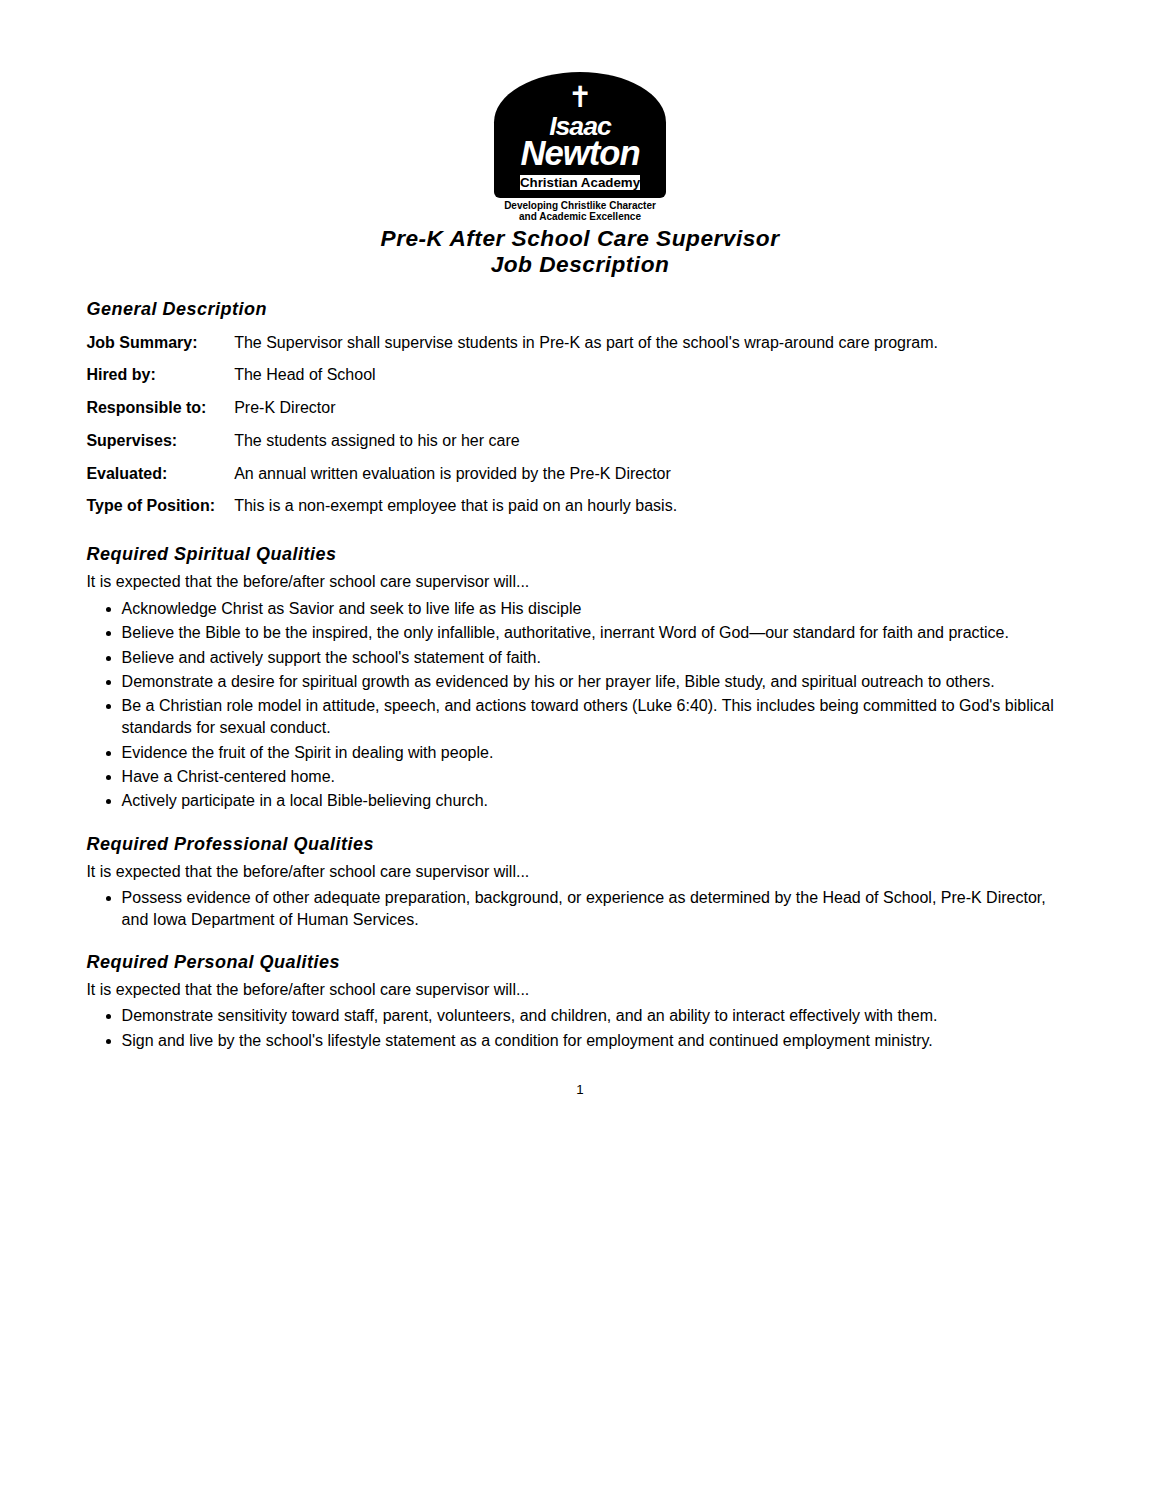✝ Isaac Newton Christian Academy
Developing Christlike Character
and Academic Excellence
Pre-K After School Care Supervisor
Job Description
General Description
| Job Summary: | The Supervisor shall supervise students in Pre-K as part of the school's wrap-around care program. |
| Hired by: | The Head of School |
| Responsible to: | Pre-K Director |
| Supervises: | The students assigned to his or her care |
| Evaluated: | An annual written evaluation is provided by the Pre-K Director |
| Type of Position: | This is a non-exempt employee that is paid on an hourly basis. |
Required Spiritual Qualities
It is expected that the before/after school care supervisor will...
Acknowledge Christ as Savior and seek to live life as His disciple
Believe the Bible to be the inspired, the only infallible, authoritative, inerrant Word of God—our standard for faith and practice.
Believe and actively support the school's statement of faith.
Demonstrate a desire for spiritual growth as evidenced by his or her prayer life, Bible study, and spiritual outreach to others.
Be a Christian role model in attitude, speech, and actions toward others (Luke 6:40). This includes being committed to God's biblical standards for sexual conduct.
Evidence the fruit of the Spirit in dealing with people.
Have a Christ-centered home.
Actively participate in a local Bible-believing church.
Required Professional Qualities
It is expected that the before/after school care supervisor will...
Possess evidence of other adequate preparation, background, or experience as determined by the Head of School, Pre-K Director, and Iowa Department of Human Services.
Required Personal Qualities
It is expected that the before/after school care supervisor will...
Demonstrate sensitivity toward staff, parent, volunteers, and children, and an ability to interact effectively with them.
Sign and live by the school's lifestyle statement as a condition for employment and continued employment ministry.
1